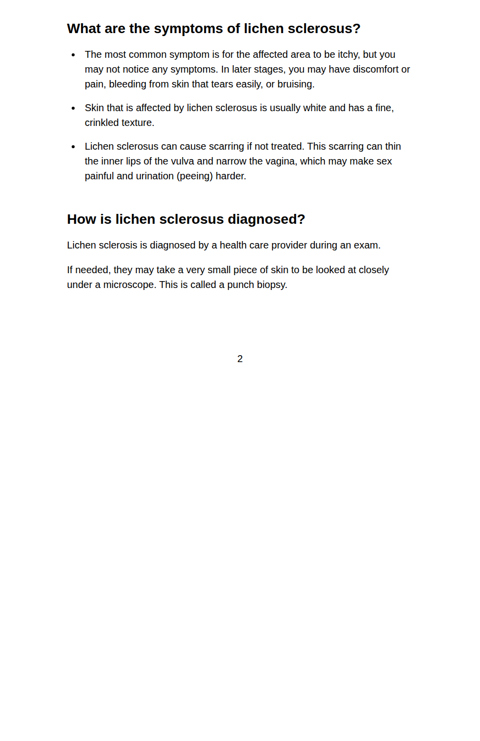What are the symptoms of lichen sclerosus?
The most common symptom is for the affected area to be itchy, but you may not notice any symptoms. In later stages, you may have discomfort or pain, bleeding from skin that tears easily, or bruising.
Skin that is affected by lichen sclerosus is usually white and has a fine, crinkled texture.
Lichen sclerosus can cause scarring if not treated. This scarring can thin the inner lips of the vulva and narrow the vagina, which may make sex painful and urination (peeing) harder.
How is lichen sclerosus diagnosed?
Lichen sclerosis is diagnosed by a health care provider during an exam.
If needed, they may take a very small piece of skin to be looked at closely under a microscope. This is called a punch biopsy.
2